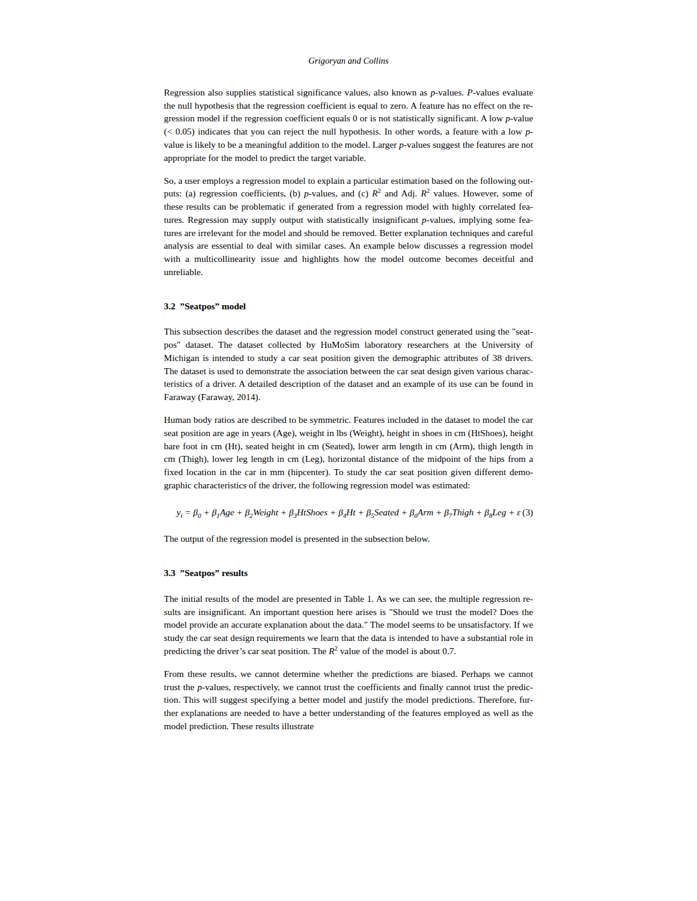Grigoryan and Collins
Regression also supplies statistical significance values, also known as p-values. P-values evaluate the null hypothesis that the regression coefficient is equal to zero. A feature has no effect on the regression model if the regression coefficient equals 0 or is not statistically significant. A low p-value (< 0.05) indicates that you can reject the null hypothesis. In other words, a feature with a low p-value is likely to be a meaningful addition to the model. Larger p-values suggest the features are not appropriate for the model to predict the target variable.
So, a user employs a regression model to explain a particular estimation based on the following outputs: (a) regression coefficients, (b) p-values, and (c) R2 and Adj. R2 values. However, some of these results can be problematic if generated from a regression model with highly correlated features. Regression may supply output with statistically insignificant p-values, implying some features are irrelevant for the model and should be removed. Better explanation techniques and careful analysis are essential to deal with similar cases. An example below discusses a regression model with a multicollinearity issue and highlights how the model outcome becomes deceitful and unreliable.
3.2 ”Seatpos” model
This subsection describes the dataset and the regression model construct generated using the "seatpos" dataset. The dataset collected by HuMoSim laboratory researchers at the University of Michigan is intended to study a car seat position given the demographic attributes of 38 drivers. The dataset is used to demonstrate the association between the car seat design given various characteristics of a driver. A detailed description of the dataset and an example of its use can be found in Faraway (Faraway, 2014).
Human body ratios are described to be symmetric. Features included in the dataset to model the car seat position are age in years (Age), weight in lbs (Weight), height in shoes in cm (HtShoes), height bare foot in cm (Ht), seated height in cm (Seated), lower arm length in cm (Arm), thigh length in cm (Thigh), lower leg length in cm (Leg), horizontal distance of the midpoint of the hips from a fixed location in the car in mm (hipcenter). To study the car seat position given different demographic characteristics of the driver, the following regression model was estimated:
yi = β0 + β1Age + β2Weight + β3HtShoes + β4Ht + β5Seated + β6Arm + β7Thigh + β8Leg + ε (3)
The output of the regression model is presented in the subsection below.
3.3 ”Seatpos” results
The initial results of the model are presented in Table 1. As we can see, the multiple regression results are insignificant. An important question here arises is "Should we trust the model? Does the model provide an accurate explanation about the data." The model seems to be unsatisfactory. If we study the car seat design requirements we learn that the data is intended to have a substantial role in predicting the driver’s car seat position. The R2 value of the model is about 0.7.
From these results, we cannot determine whether the predictions are biased. Perhaps we cannot trust the p-values, respectively, we cannot trust the coefficients and finally cannot trust the prediction. This will suggest specifying a better model and justify the model predictions. Therefore, further explanations are needed to have a better understanding of the features employed as well as the model prediction. These results illustrate